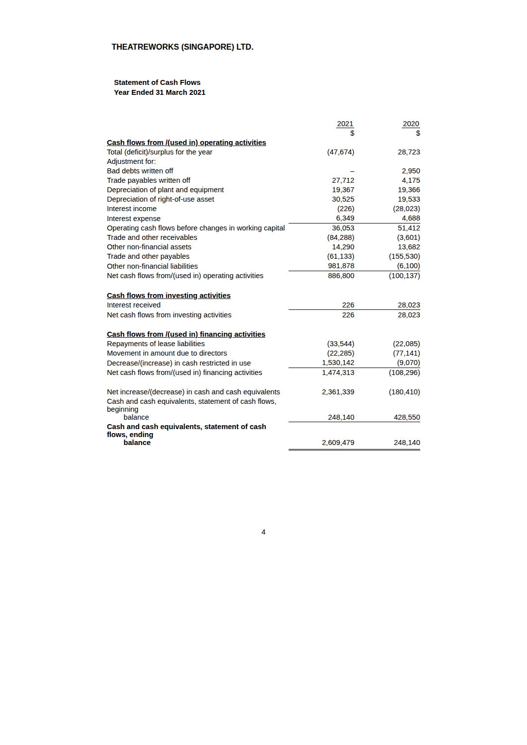THEATREWORKS (SINGAPORE) LTD.
Statement of Cash Flows
Year Ended 31 March 2021
| | 2021 | 2020 |
| | $ | $ |
| Cash flows from /(used in) operating activities | | |
| Total (deficit)/surplus for the year | (47,674) | 28,723 |
| Adjustment for: | | |
| Bad debts written off | – | 2,950 |
| Trade payables written off | 27,712 | 4,175 |
| Depreciation of plant and equipment | 19,367 | 19,366 |
| Depreciation of right-of-use asset | 30,525 | 19,533 |
| Interest income | (226) | (28,023) |
| Interest expense | 6,349 | 4,688 |
| Operating cash flows before changes in working capital | 36,053 | 51,412 |
| Trade and other receivables | (84,288) | (3,601) |
| Other non-financial assets | 14,290 | 13,682 |
| Trade and other payables | (61,133) | (155,530) |
| Other non-financial liabilities | 981,878 | (6,100) |
| Net cash flows from/(used in) operating activities | 886,800 | (100,137) |
| Cash flows from investing activities | | |
| Interest received | 226 | 28,023 |
| Net cash flows from investing activities | 226 | 28,023 |
| Cash flows from /(used in) financing activities | | |
| Repayments of lease liabilities | (33,544) | (22,085) |
| Movement in amount due to directors | (22,285) | (77,141) |
| Decrease/(increase) in cash restricted in use | 1,530,142 | (9,070) |
| Net cash flows from/(used in) financing activities | 1,474,313 | (108,296) |
| Net increase/(decrease) in cash and cash equivalents | 2,361,339 | (180,410) |
| Cash and cash equivalents, statement of cash flows, beginning balance | 248,140 | 428,550 |
| Cash and cash equivalents, statement of cash flows, ending balance | 2,609,479 | 248,140 |
4